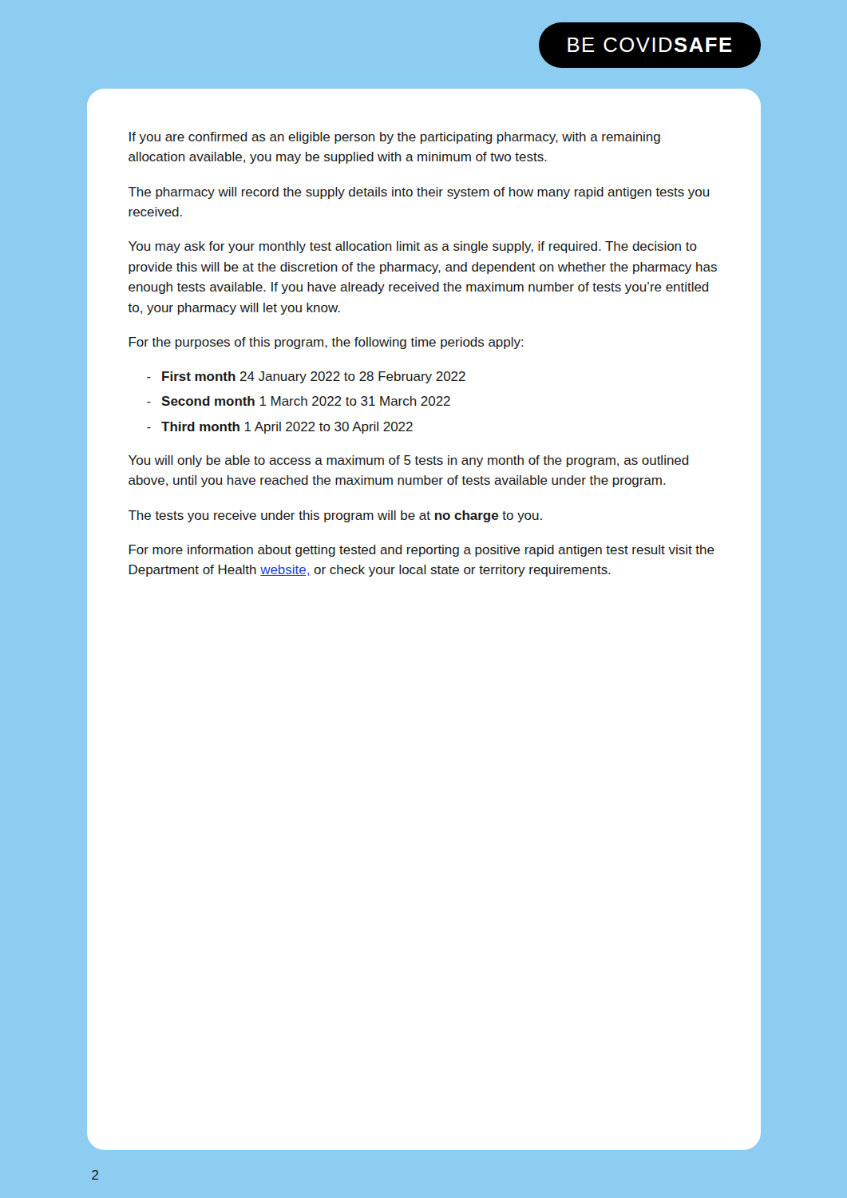BE COVIDSAFE
If you are confirmed as an eligible person by the participating pharmacy, with a remaining allocation available, you may be supplied with a minimum of two tests.
The pharmacy will record the supply details into their system of how many rapid antigen tests you received.
You may ask for your monthly test allocation limit as a single supply, if required. The decision to provide this will be at the discretion of the pharmacy, and dependent on whether the pharmacy has enough tests available. If you have already received the maximum number of tests you’re entitled to, your pharmacy will let you know.
For the purposes of this program, the following time periods apply:
First month 24 January 2022 to 28 February 2022
Second month 1 March 2022 to 31 March 2022
Third month 1 April 2022 to 30 April 2022
You will only be able to access a maximum of 5 tests in any month of the program, as outlined above, until you have reached the maximum number of tests available under the program.
The tests you receive under this program will be at no charge to you.
For more information about getting tested and reporting a positive rapid antigen test result visit the Department of Health website, or check your local state or territory requirements.
2